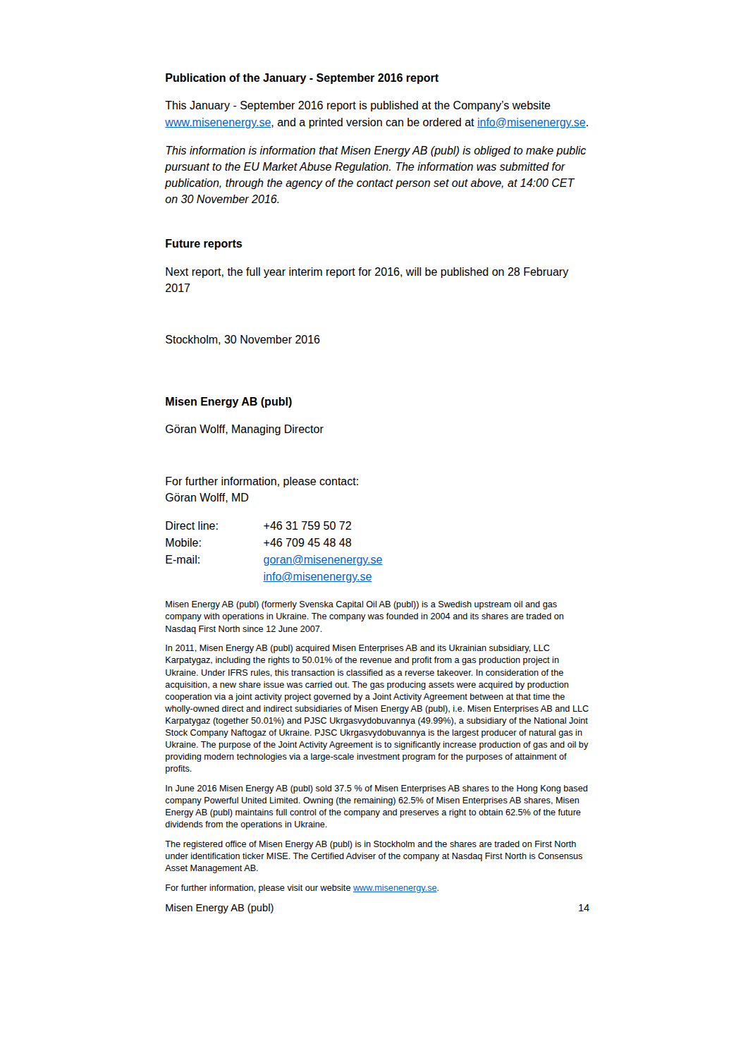Publication of the January - September 2016 report
This January - September 2016 report is published at the Company’s website www.misenenergy.se, and a printed version can be ordered at info@misenenergy.se.
This information is information that Misen Energy AB (publ) is obliged to make public pursuant to the EU Market Abuse Regulation. The information was submitted for publication, through the agency of the contact person set out above, at 14:00 CET on 30 November 2016.
Future reports
Next report, the full year interim report for 2016, will be published on 28 February 2017
Stockholm, 30 November 2016
Misen Energy AB (publ)
Göran Wolff, Managing Director
For further information, please contact:
Göran Wolff, MD
| Direct line: | +46 31 759 50 72 |
| Mobile: | +46 709 45 48 48 |
| E-mail: | goran@misenenergy.se |
| | info@misenenergy.se |
Misen Energy AB (publ) (formerly Svenska Capital Oil AB (publ)) is a Swedish upstream oil and gas company with operations in Ukraine. The company was founded in 2004 and its shares are traded on Nasdaq First North since 12 June 2007.
In 2011, Misen Energy AB (publ) acquired Misen Enterprises AB and its Ukrainian subsidiary, LLC Karpatygaz, including the rights to 50.01% of the revenue and profit from a gas production project in Ukraine. Under IFRS rules, this transaction is classified as a reverse takeover. In consideration of the acquisition, a new share issue was carried out. The gas producing assets were acquired by production cooperation via a joint activity project governed by a Joint Activity Agreement between at that time the wholly-owned direct and indirect subsidiaries of Misen Energy AB (publ), i.e. Misen Enterprises AB and LLC Karpatygaz (together 50.01%) and PJSC Ukrgasvydobuvannya (49.99%), a subsidiary of the National Joint Stock Company Naftogaz of Ukraine. PJSC Ukrgasvydobuvannya is the largest producer of natural gas in Ukraine. The purpose of the Joint Activity Agreement is to significantly increase production of gas and oil by providing modern technologies via a large-scale investment program for the purposes of attainment of profits.
In June 2016 Misen Energy AB (publ) sold 37.5 % of Misen Enterprises AB shares to the Hong Kong based company Powerful United Limited. Owning (the remaining) 62.5% of Misen Enterprises AB shares, Misen Energy AB (publ) maintains full control of the company and preserves a right to obtain 62.5% of the future dividends from the operations in Ukraine.
The registered office of Misen Energy AB (publ) is in Stockholm and the shares are traded on First North under identification ticker MISE. The Certified Adviser of the company at Nasdaq First North is Consensus Asset Management AB.
For further information, please visit our website www.misenenergy.se.
Misen Energy AB (publ)
14